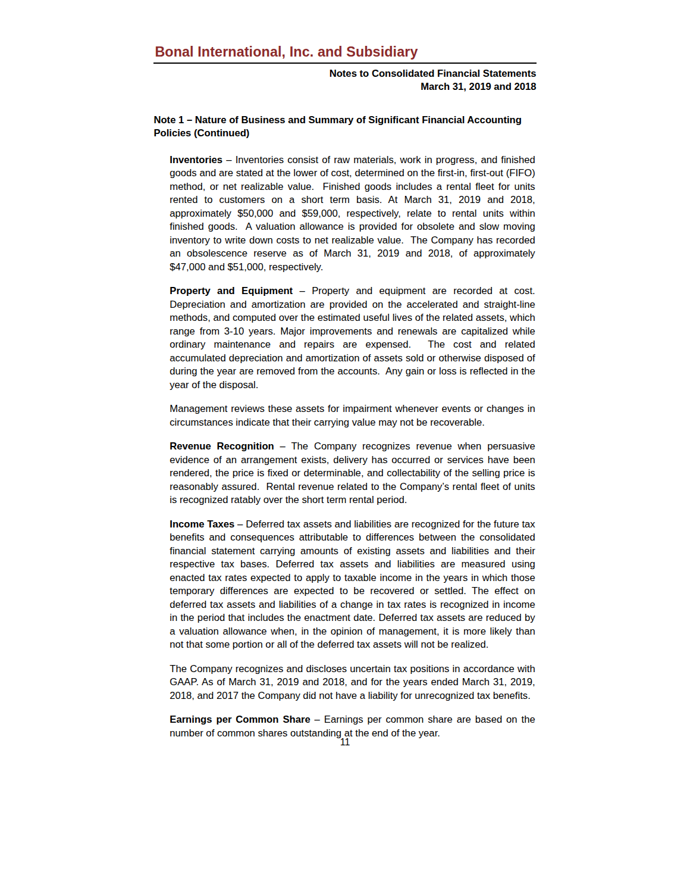Bonal International, Inc. and Subsidiary
Notes to Consolidated Financial Statements
March 31, 2019 and 2018
Note 1 – Nature of Business and Summary of Significant Financial Accounting Policies (Continued)
Inventories – Inventories consist of raw materials, work in progress, and finished goods and are stated at the lower of cost, determined on the first-in, first-out (FIFO) method, or net realizable value. Finished goods includes a rental fleet for units rented to customers on a short term basis. At March 31, 2019 and 2018, approximately $50,000 and $59,000, respectively, relate to rental units within finished goods. A valuation allowance is provided for obsolete and slow moving inventory to write down costs to net realizable value. The Company has recorded an obsolescence reserve as of March 31, 2019 and 2018, of approximately $47,000 and $51,000, respectively.
Property and Equipment – Property and equipment are recorded at cost. Depreciation and amortization are provided on the accelerated and straight-line methods, and computed over the estimated useful lives of the related assets, which range from 3-10 years. Major improvements and renewals are capitalized while ordinary maintenance and repairs are expensed. The cost and related accumulated depreciation and amortization of assets sold or otherwise disposed of during the year are removed from the accounts. Any gain or loss is reflected in the year of the disposal.
Management reviews these assets for impairment whenever events or changes in circumstances indicate that their carrying value may not be recoverable.
Revenue Recognition – The Company recognizes revenue when persuasive evidence of an arrangement exists, delivery has occurred or services have been rendered, the price is fixed or determinable, and collectability of the selling price is reasonably assured. Rental revenue related to the Company’s rental fleet of units is recognized ratably over the short term rental period.
Income Taxes – Deferred tax assets and liabilities are recognized for the future tax benefits and consequences attributable to differences between the consolidated financial statement carrying amounts of existing assets and liabilities and their respective tax bases. Deferred tax assets and liabilities are measured using enacted tax rates expected to apply to taxable income in the years in which those temporary differences are expected to be recovered or settled. The effect on deferred tax assets and liabilities of a change in tax rates is recognized in income in the period that includes the enactment date. Deferred tax assets are reduced by a valuation allowance when, in the opinion of management, it is more likely than not that some portion or all of the deferred tax assets will not be realized.
The Company recognizes and discloses uncertain tax positions in accordance with GAAP. As of March 31, 2019 and 2018, and for the years ended March 31, 2019, 2018, and 2017 the Company did not have a liability for unrecognized tax benefits.
Earnings per Common Share – Earnings per common share are based on the number of common shares outstanding at the end of the year.
11